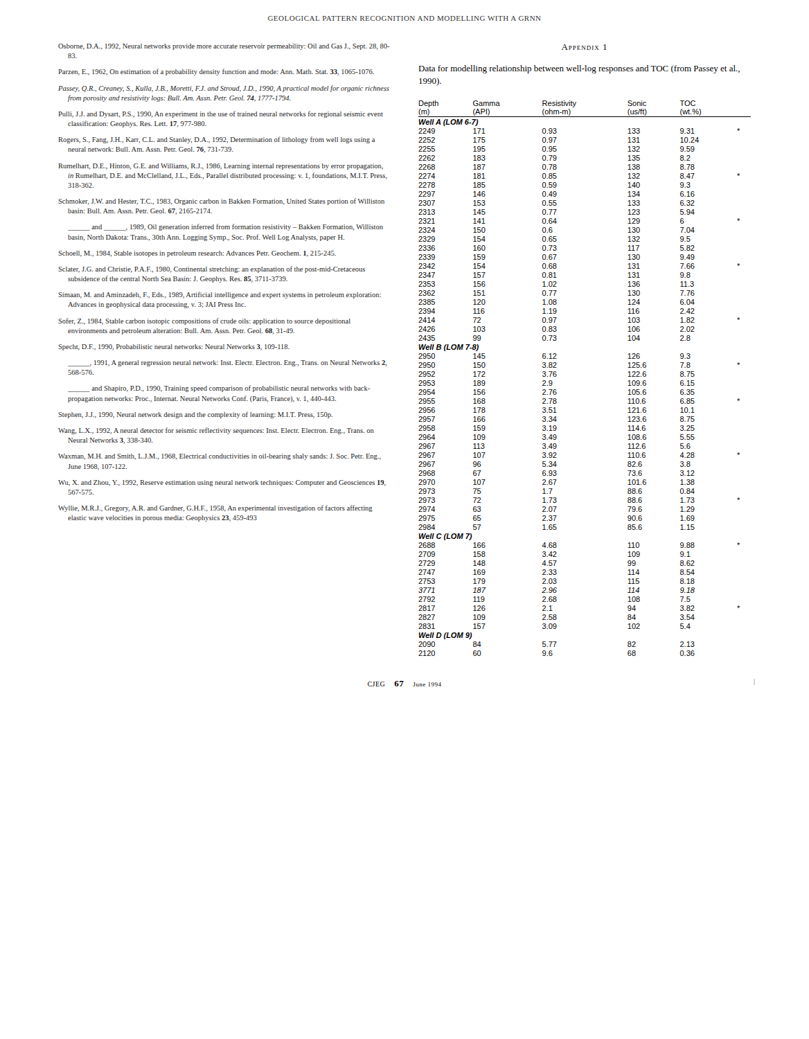GEOLOGICAL PATTERN RECOGNITION AND MODELLING WITH A GRNN
Osborne, D.A., 1992, Neural networks provide more accurate reservoir permeability: Oil and Gas J., Sept. 28, 80-83.
Parzen, E., 1962, On estimation of a probability density function and mode: Ann. Math. Stat. 33, 1065-1076.
Passey, Q.R., Creaney, S., Kulla, J.B., Moretti, F.J. and Stroud, J.D., 1990, A practical model for organic richness from porosity and resistivity logs: Bull. Am. Assn. Petr. Geol. 74, 1777-1794.
Pulli, J.J. and Dysart, P.S., 1990, An experiment in the use of trained neural networks for regional seismic event classification: Geophys. Res. Lett. 17, 977-980.
Rogers, S., Fang, J.H., Karr, C.L. and Stanley, D.A., 1992, Determination of lithology from well logs using a neural network: Bull. Am. Assn. Petr. Geol. 76, 731-739.
Rumelhart, D.E., Hinton, G.E. and Williams, R.J., 1986, Learning internal representations by error propagation, in Rumelhart, D.E. and McClelland, J.L., Eds., Parallel distributed processing: v. 1, foundations, M.I.T. Press, 318-362.
Schmoker, J.W. and Hester, T.C., 1983, Organic carbon in Bakken Formation, United States portion of Williston basin: Bull. Am. Assn. Petr. Geol. 67, 2165-2174.
______ and ______, 1989, Oil generation inferred from formation resistivity – Bakken Formation, Williston basin, North Dakota: Trans., 30th Ann. Logging Symp., Soc. Prof. Well Log Analysts, paper H.
Schoell, M., 1984, Stable isotopes in petroleum research: Advances Petr. Geochem. 1, 215-245.
Sclater, J.G. and Christie, P.A.F., 1980, Continental stretching: an explanation of the post-mid-Cretaceous subsidence of the central North Sea Basin: J. Geophys. Res. 85, 3711-3739.
Simaan, M. and Aminzadeh, F., Eds., 1989, Artificial intelligence and expert systems in petroleum exploration: Advances in geophysical data processing, v. 3; JAI Press Inc.
Sofer, Z., 1984, Stable carbon isotopic compositions of crude oils: application to source depositional environments and petroleum alteration: Bull. Am. Assn. Petr. Geol. 68, 31-49.
Specht, D.F., 1990, Probabilistic neural networks: Neural Networks 3, 109-118.
______, 1991, A general regression neural network: Inst. Electr. Electron. Eng., Trans. on Neural Networks 2, 568-576.
______ and Shapiro, P.D., 1990, Training speed comparison of probabilistic neural networks with back-propagation networks: Proc., Internat. Neural Networks Conf. (Paris, France), v. 1, 440-443.
Stephen, J.J., 1990, Neural network design and the complexity of learning: M.I.T. Press, 150p.
Wang, L.X., 1992, A neural detector for seismic reflectivity sequences: Inst. Electr. Electron. Eng., Trans. on Neural Networks 3, 338-340.
Waxman, M.H. and Smith, L.J.M., 1968, Electrical conductivities in oil-bearing shaly sands: J. Soc. Petr. Eng., June 1968, 107-122.
Wu, X. and Zhou, Y., 1992, Reserve estimation using neural network techniques: Computer and Geosciences 19, 567-575.
Wyllie, M.R.J., Gregory, A.R. and Gardner, G.H.F., 1958, An experimental investigation of factors affecting elastic wave velocities in porous media: Geophysics 23, 459-493
Appendix 1
Data for modelling relationship between well-log responses and TOC (from Passey et al., 1990).
| Depth (m) | Gamma (API) | Resistivity (ohm-m) | Sonic (us/ft) | TOC (wt.%) | |
| --- | --- | --- | --- | --- | --- |
| Well A (LOM 6-7) |
| 2249 | 171 | 0.93 | 133 | 9.31 | * |
| 2252 | 175 | 0.97 | 131 | 10.24 | |
| 2255 | 195 | 0.95 | 132 | 9.59 | |
| 2262 | 183 | 0.79 | 135 | 8.2 | |
| 2268 | 187 | 0.78 | 138 | 8.78 | |
| 2274 | 181 | 0.85 | 132 | 8.47 | * |
| 2278 | 185 | 0.59 | 140 | 9.3 | |
| 2297 | 146 | 0.49 | 134 | 6.16 | |
| 2307 | 153 | 0.55 | 133 | 6.32 | |
| 2313 | 145 | 0.77 | 123 | 5.94 | |
| 2321 | 141 | 0.64 | 129 | 6 | * |
| 2324 | 150 | 0.6 | 130 | 7.04 | |
| 2329 | 154 | 0.65 | 132 | 9.5 | |
| 2336 | 160 | 0.73 | 117 | 5.82 | |
| 2339 | 159 | 0.67 | 130 | 9.49 | |
| 2342 | 154 | 0.68 | 131 | 7.66 | * |
| 2347 | 157 | 0.81 | 131 | 9.8 | |
| 2353 | 156 | 1.02 | 136 | 11.3 | |
| 2362 | 151 | 0.77 | 130 | 7.76 | |
| 2385 | 120 | 1.08 | 124 | 6.04 | |
| 2394 | 116 | 1.19 | 116 | 2.42 | |
| 2414 | 72 | 0.97 | 103 | 1.82 | * |
| 2426 | 103 | 0.83 | 106 | 2.02 | |
| 2435 | 99 | 0.73 | 104 | 2.8 | |
| Well B (LOM 7-8) |
| 2950 | 145 | 6.12 | 126 | 9.3 | |
| 2950 | 150 | 3.82 | 125.6 | 7.8 | * |
| 2952 | 172 | 3.76 | 122.6 | 8.75 | |
| 2953 | 189 | 2.9 | 109.6 | 6.15 | |
| 2954 | 156 | 2.76 | 105.6 | 6.35 | |
| 2955 | 168 | 2.78 | 110.6 | 6.85 | * |
| 2956 | 178 | 3.51 | 121.6 | 10.1 | |
| 2957 | 166 | 3.34 | 123.6 | 8.75 | |
| 2958 | 159 | 3.19 | 114.6 | 3.25 | |
| 2964 | 109 | 3.49 | 108.6 | 5.55 | |
| 2967 | 113 | 3.49 | 112.6 | 5.6 | |
| 2967 | 107 | 3.92 | 110.6 | 4.28 | * |
| 2967 | 96 | 5.34 | 82.6 | 3.8 | |
| 2968 | 67 | 6.93 | 73.6 | 3.12 | |
| 2970 | 107 | 2.67 | 101.6 | 1.38 | |
| 2973 | 75 | 1.7 | 88.6 | 0.84 | |
| 2973 | 72 | 1.73 | 88.6 | 1.73 | * |
| 2974 | 63 | 2.07 | 79.6 | 1.29 | |
| 2975 | 65 | 2.37 | 90.6 | 1.69 | |
| 2984 | 57 | 1.65 | 85.6 | 1.15 | |
| Well C (LOM 7) |
| 2688 | 166 | 4.68 | 110 | 9.88 | * |
| 2709 | 158 | 3.42 | 109 | 9.1 | |
| 2729 | 148 | 4.57 | 99 | 8.62 | |
| 2747 | 169 | 2.33 | 114 | 8.54 | |
| 2753 | 179 | 2.03 | 115 | 8.18 | |
| 3771 | 187 | 2.96 | 114 | 9.18 | |
| 2792 | 119 | 2.68 | 108 | 7.5 | |
| 2817 | 126 | 2.1 | 94 | 3.82 | * |
| 2827 | 109 | 2.58 | 84 | 3.54 | |
| 2831 | 157 | 3.09 | 102 | 5.4 | |
| Well D (LOM 9) |
| 2090 | 84 | 5.77 | 82 | 2.13 | |
| 2120 | 60 | 9.6 | 68 | 0.36 | |
CJEG 67 June 1994
|